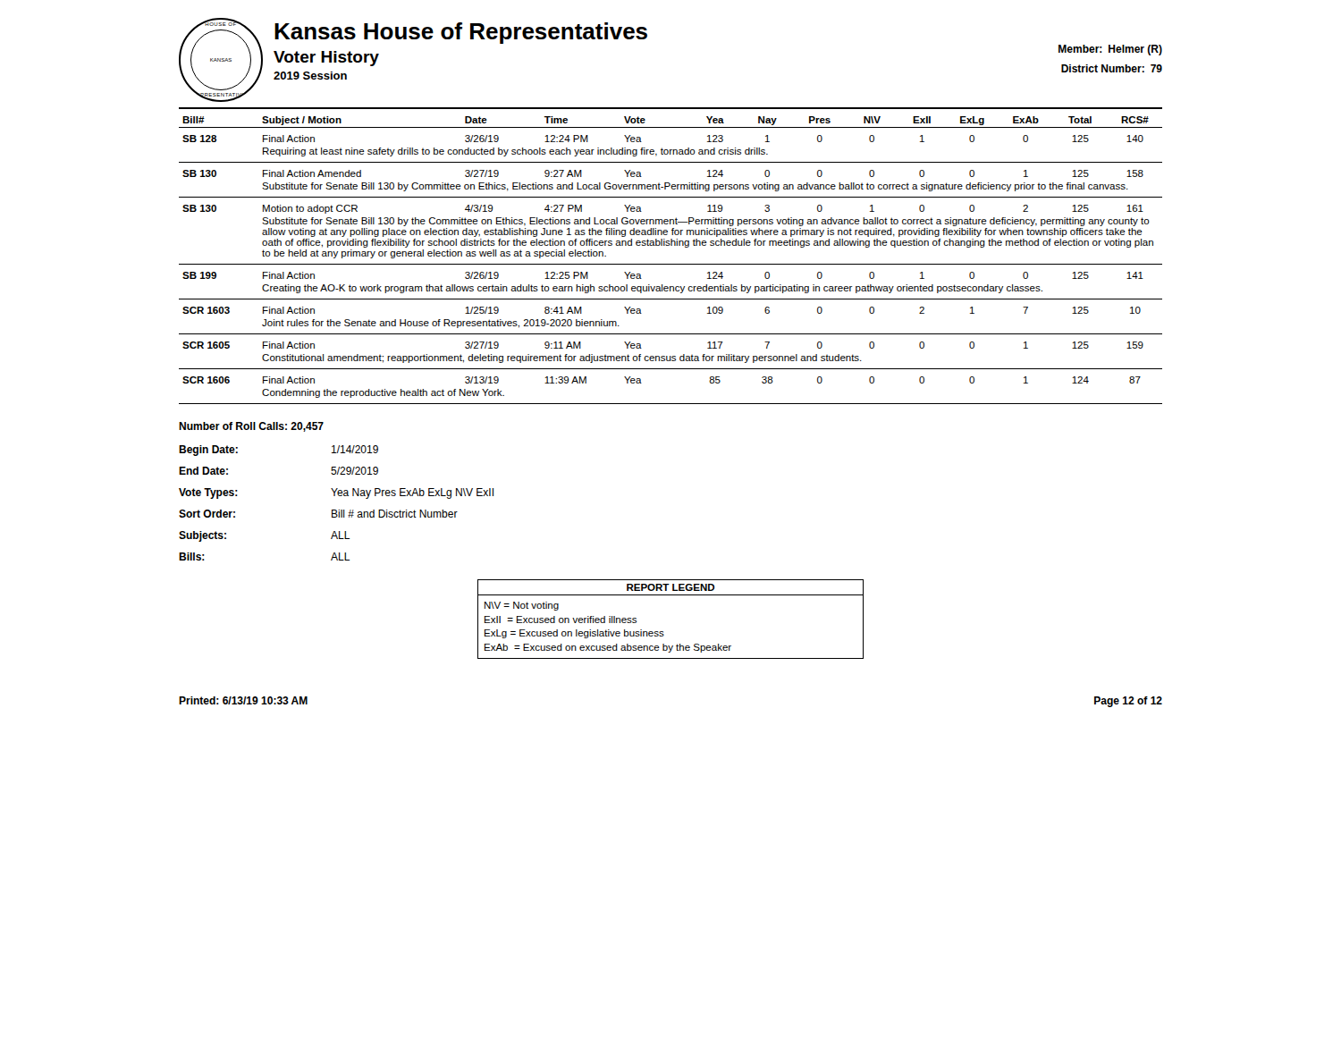HOUSE OF
KANSAS
REPRESENTATIVES
Kansas House of Representatives
Voter History
2019 Session
Member: Helmer (R)
District Number: 79
| Bill# | Subject / Motion | Date | Time | Vote | Yea | Nay | Pres | N\V | ExII | ExLg | ExAb | Total | RCS# |
| --- | --- | --- | --- | --- | --- | --- | --- | --- | --- | --- | --- | --- | --- |
| SB 128 | Final Action | 3/26/19 | 12:24 PM | Yea | 123 | 1 | 0 | 0 | 1 | 0 | 0 | 125 | 140 |
| | Requiring at least nine safety drills to be conducted by schools each year including fire, tornado and crisis drills. |
| SB 130 | Final Action Amended | 3/27/19 | 9:27 AM | Yea | 124 | 0 | 0 | 0 | 0 | 0 | 1 | 125 | 158 |
| | Substitute for Senate Bill 130 by Committee on Ethics, Elections and Local Government-Permitting persons voting an advance ballot to correct a signature deficiency prior to the final canvass. |
| SB 130 | Motion to adopt CCR | 4/3/19 | 4:27 PM | Yea | 119 | 3 | 0 | 1 | 0 | 0 | 2 | 125 | 161 |
| | Substitute for Senate Bill 130 by the Committee on Ethics, Elections and Local Government—Permitting persons voting an advance ballot to correct a signature deficiency, permitting any county to allow voting at any polling place on election day, establishing June 1 as the filing deadline for municipalities where a primary is not required, providing flexibility for when township officers take the oath of office, providing flexibility for school districts for the election of officers and establishing the schedule for meetings and allowing the question of changing the method of election or voting plan to be held at any primary or general election as well as at a special election. |
| SB 199 | Final Action | 3/26/19 | 12:25 PM | Yea | 124 | 0 | 0 | 0 | 1 | 0 | 0 | 125 | 141 |
| | Creating the AO-K to work program that allows certain adults to earn high school equivalency credentials by participating in career pathway oriented postsecondary classes. |
| SCR 1603 | Final Action | 1/25/19 | 8:41 AM | Yea | 109 | 6 | 0 | 0 | 2 | 1 | 7 | 125 | 10 |
| | Joint rules for the Senate and House of Representatives, 2019-2020 biennium. |
| SCR 1605 | Final Action | 3/27/19 | 9:11 AM | Yea | 117 | 7 | 0 | 0 | 0 | 0 | 1 | 125 | 159 |
| | Constitutional amendment; reapportionment, deleting requirement for adjustment of census data for military personnel and students. |
| SCR 1606 | Final Action | 3/13/19 | 11:39 AM | Yea | 85 | 38 | 0 | 0 | 0 | 0 | 1 | 124 | 87 |
| | Condemning the reproductive health act of New York. |
Number of Roll Calls: 20,457
Begin Date:
1/14/2019
End Date:
5/29/2019
Vote Types:
Yea Nay Pres ExAb ExLg N\V ExII
Sort Order:
Bill # and Disctrict Number
Subjects:
ALL
Bills:
ALL
REPORT LEGEND
N\V = Not voting
ExII = Excused on verified illness
ExLg = Excused on legislative business
ExAb = Excused on excused absence by the Speaker
Printed: 6/13/19 10:33 AM
Page 12 of 12